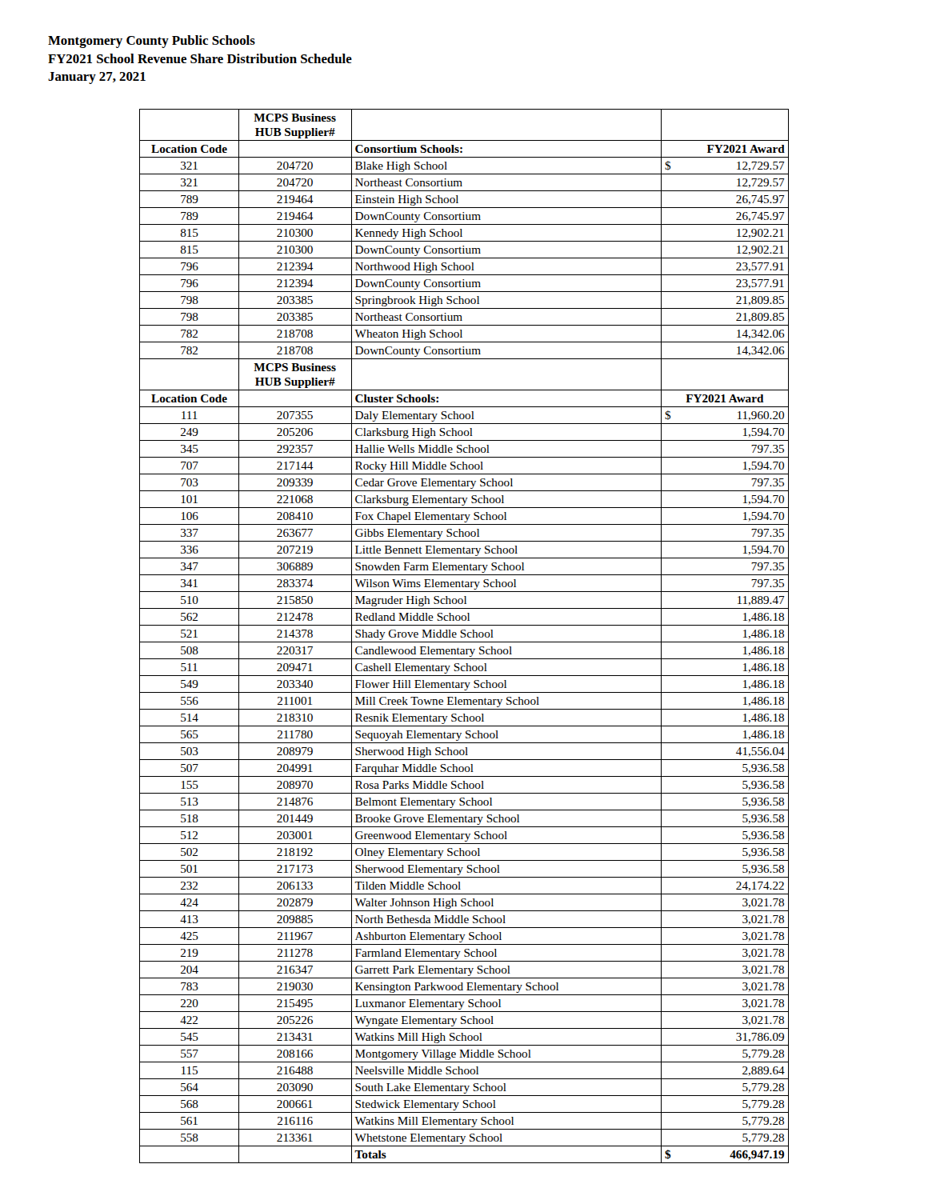Montgomery County Public Schools
FY2021 School Revenue Share Distribution Schedule
January 27, 2021
| | MCPS Business HUB Supplier# | | |
| --- | --- | --- | --- |
| Location Code | | Consortium Schools: | FY2021 Award |
| 321 | 204720 | Blake High School | $ 12,729.57 |
| 321 | 204720 | Northeast Consortium | 12,729.57 |
| 789 | 219464 | Einstein High School | 26,745.97 |
| 789 | 219464 | DownCounty Consortium | 26,745.97 |
| 815 | 210300 | Kennedy High School | 12,902.21 |
| 815 | 210300 | DownCounty Consortium | 12,902.21 |
| 796 | 212394 | Northwood High School | 23,577.91 |
| 796 | 212394 | DownCounty Consortium | 23,577.91 |
| 798 | 203385 | Springbrook High School | 21,809.85 |
| 798 | 203385 | Northeast Consortium | 21,809.85 |
| 782 | 218708 | Wheaton High School | 14,342.06 |
| 782 | 218708 | DownCounty Consortium | 14,342.06 |
| | MCPS Business HUB Supplier# | | |
| Location Code | | Cluster Schools: | FY2021 Award |
| 111 | 207355 | Daly Elementary School | $ 11,960.20 |
| 249 | 205206 | Clarksburg High School | 1,594.70 |
| 345 | 292357 | Hallie Wells Middle School | 797.35 |
| 707 | 217144 | Rocky Hill Middle School | 1,594.70 |
| 703 | 209339 | Cedar Grove Elementary School | 797.35 |
| 101 | 221068 | Clarksburg Elementary School | 1,594.70 |
| 106 | 208410 | Fox Chapel Elementary School | 1,594.70 |
| 337 | 263677 | Gibbs Elementary School | 797.35 |
| 336 | 207219 | Little Bennett Elementary School | 1,594.70 |
| 347 | 306889 | Snowden Farm Elementary School | 797.35 |
| 341 | 283374 | Wilson Wims Elementary School | 797.35 |
| 510 | 215850 | Magruder High School | 11,889.47 |
| 562 | 212478 | Redland Middle School | 1,486.18 |
| 521 | 214378 | Shady Grove Middle School | 1,486.18 |
| 508 | 220317 | Candlewood Elementary School | 1,486.18 |
| 511 | 209471 | Cashell Elementary School | 1,486.18 |
| 549 | 203340 | Flower Hill Elementary School | 1,486.18 |
| 556 | 211001 | Mill Creek Towne Elementary School | 1,486.18 |
| 514 | 218310 | Resnik Elementary School | 1,486.18 |
| 565 | 211780 | Sequoyah Elementary School | 1,486.18 |
| 503 | 208979 | Sherwood High School | 41,556.04 |
| 507 | 204991 | Farquhar Middle School | 5,936.58 |
| 155 | 208970 | Rosa Parks Middle School | 5,936.58 |
| 513 | 214876 | Belmont Elementary School | 5,936.58 |
| 518 | 201449 | Brooke Grove Elementary School | 5,936.58 |
| 512 | 203001 | Greenwood Elementary School | 5,936.58 |
| 502 | 218192 | Olney Elementary School | 5,936.58 |
| 501 | 217173 | Sherwood Elementary School | 5,936.58 |
| 232 | 206133 | Tilden Middle School | 24,174.22 |
| 424 | 202879 | Walter Johnson High School | 3,021.78 |
| 413 | 209885 | North Bethesda Middle School | 3,021.78 |
| 425 | 211967 | Ashburton Elementary School | 3,021.78 |
| 219 | 211278 | Farmland Elementary School | 3,021.78 |
| 204 | 216347 | Garrett Park Elementary School | 3,021.78 |
| 783 | 219030 | Kensington Parkwood Elementary School | 3,021.78 |
| 220 | 215495 | Luxmanor Elementary School | 3,021.78 |
| 422 | 205226 | Wyngate Elementary School | 3,021.78 |
| 545 | 213431 | Watkins Mill High School | 31,786.09 |
| 557 | 208166 | Montgomery Village Middle School | 5,779.28 |
| 115 | 216488 | Neelsville Middle School | 2,889.64 |
| 564 | 203090 | South Lake Elementary School | 5,779.28 |
| 568 | 200661 | Stedwick Elementary School | 5,779.28 |
| 561 | 216116 | Watkins Mill Elementary School | 5,779.28 |
| 558 | 213361 | Whetstone Elementary School | 5,779.28 |
| | | Totals | $ 466,947.19 |